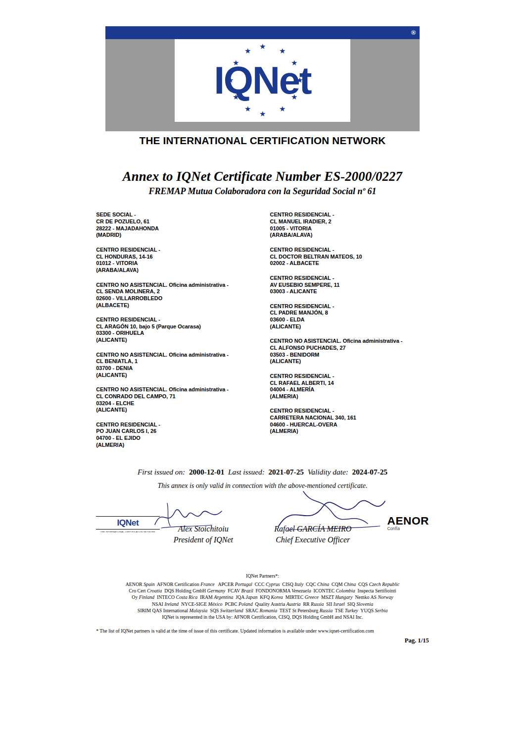®
★ ★ ★ ★ ★ ★ ★ ★ ★ ★ ★ ★
IQNet
THE INTERNATIONAL CERTIFICATION NETWORK
Annex to IQNet Certificate Number ES-2000/0227
FREMAP Mutua Colaboradora con la Seguridad Social nº 61
SEDE SOCIAL -
CR DE POZUELO, 61
28222 - MAJADAHONDA
(MADRID)
CENTRO RESIDENCIAL -
CL HONDURAS, 14-16
01012 - VITORIA
(ARABA/ALAVA)
CENTRO NO ASISTENCIAL. Oficina administrativa -
CL SENDA MOLINERA, 2
02600 - VILLARROBLEDO
(ALBACETE)
CENTRO RESIDENCIAL -
CL ARAGÓN 10, bajo 5 (Parque Ocarasa)
03300 - ORIHUELA
(ALICANTE)
CENTRO NO ASISTENCIAL. Oficina administrativa -
CL BENIATLA, 1
03700 - DENIA
(ALICANTE)
CENTRO NO ASISTENCIAL. Oficina administrativa -
CL CONRADO DEL CAMPO, 71
03204 - ELCHE
(ALICANTE)
CENTRO RESIDENCIAL -
PO JUAN CARLOS I, 26
04700 - EL EJIDO
(ALMERIA)
CENTRO RESIDENCIAL -
CL MANUEL IRADIER, 2
01005 - VITORIA
(ARABA/ALAVA)
CENTRO RESIDENCIAL -
CL DOCTOR BELTRAN MATEOS, 10
02002 - ALBACETE
CENTRO RESIDENCIAL -
AV EUSEBIO SEMPERE, 11
03003 - ALICANTE
CENTRO RESIDENCIAL -
CL PADRE MANJÓN, 8
03600 - ELDA
(ALICANTE)
CENTRO NO ASISTENCIAL. Oficina administrativa -
CL ALFONSO PUCHADES, 27
03503 - BENIDORM
(ALICANTE)
CENTRO RESIDENCIAL -
CL RAFAEL ALBERTI, 14
04004 - ALMERÍA
(ALMERIA)
CENTRO RESIDENCIAL -
CARRETERA NACIONAL 340, 161
04600 - HUERCAL-OVERA
(ALMERIA)
First issued on: 2000-12-01 Last issued: 2021-07-25 Validity date: 2024-07-25
This annex is only valid in connection with the above-mentioned certificate.
IQNet
THE INTERNATIONAL CERTIFICATION NETWORK
Alex Stoichitoiu
President of IQNet
Rafael GARCÍA MEIRO
Chief Executive Officer
AENOR
Confía
IQNet Partners*:
AENOR Spain AFNOR Certification France APCER Portugal CCC Cyprus CISQ Italy CQC China CQM China CQS Czech Republic
Cro Cert Croatia DQS Holding GmbH Germany FCAV Brazil FONDONORMA Venezuela ICONTEC Colombia Inspecta Sertifiointi
Oy Finland INTECO Costa Rica IRAM Argentina JQA Japan KFQ Korea MIRTEC Greece MSZT Hungary Nemko AS Norway
NSAI Ireland NYCE-SIGE México PCBC Poland Quality Austria Austria RR Russia SII Israel SIQ Slovenia
SIRIM QAS International Malaysia SQS Switzerland SRAC Romania TEST St Petersburg Russia TSE Turkey YUQS Serbia
IQNet is represented in the USA by: AFNOR Certification, CISQ, DQS Holding GmbH and NSAI Inc.
* The list of IQNet partners is valid at the time of issue of this certificate. Updated information is available under www.iqnet-certification.com
Pag. 1/15